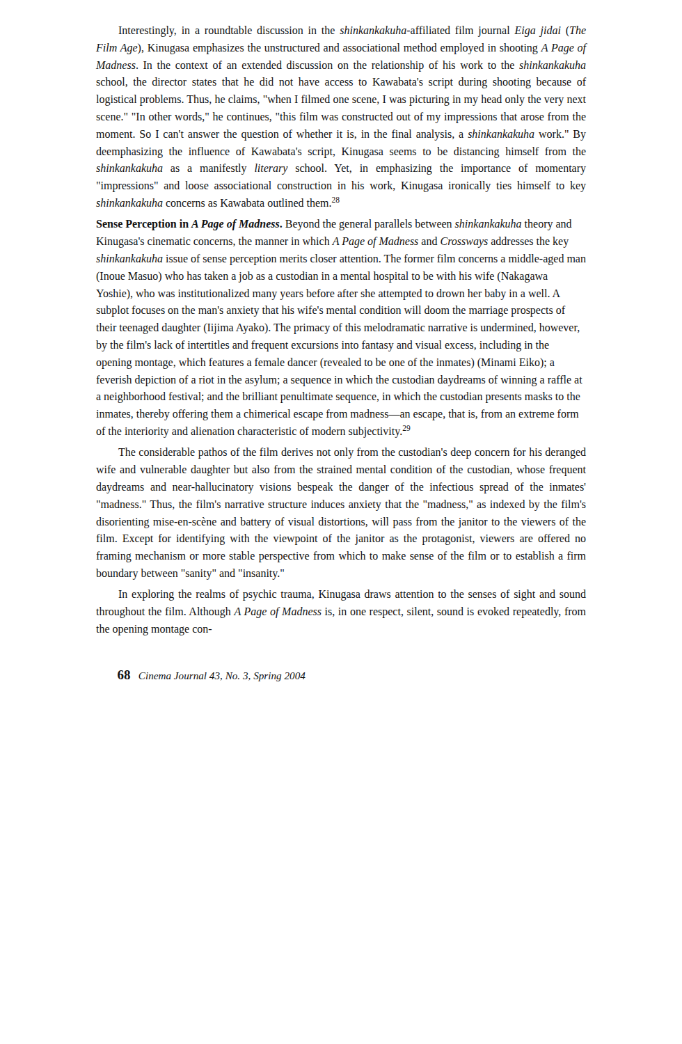Interestingly, in a roundtable discussion in the shinkankakuha-affiliated film journal Eiga jidai (The Film Age), Kinugasa emphasizes the unstructured and associational method employed in shooting A Page of Madness. In the context of an extended discussion on the relationship of his work to the shinkankakuha school, the director states that he did not have access to Kawabata's script during shooting because of logistical problems. Thus, he claims, "when I filmed one scene, I was picturing in my head only the very next scene." "In other words," he continues, "this film was constructed out of my impressions that arose from the moment. So I can't answer the question of whether it is, in the final analysis, a shinkankakuha work." By deemphasizing the influence of Kawabata's script, Kinugasa seems to be distancing himself from the shinkankakuha as a manifestly literary school. Yet, in emphasizing the importance of momentary "impressions" and loose associational construction in his work, Kinugasa ironically ties himself to key shinkankakuha concerns as Kawabata outlined them.28
Sense Perception in A Page of Madness.
Beyond the general parallels between shinkankakuha theory and Kinugasa's cinematic concerns, the manner in which A Page of Madness and Crossways addresses the key shinkankakuha issue of sense perception merits closer attention. The former film concerns a middle-aged man (Inoue Masuo) who has taken a job as a custodian in a mental hospital to be with his wife (Nakagawa Yoshie), who was institutionalized many years before after she attempted to drown her baby in a well. A subplot focuses on the man's anxiety that his wife's mental condition will doom the marriage prospects of their teenaged daughter (Iijima Ayako). The primacy of this melodramatic narrative is undermined, however, by the film's lack of intertitles and frequent excursions into fantasy and visual excess, including in the opening montage, which features a female dancer (revealed to be one of the inmates) (Minami Eiko); a feverish depiction of a riot in the asylum; a sequence in which the custodian daydreams of winning a raffle at a neighborhood festival; and the brilliant penultimate sequence, in which the custodian presents masks to the inmates, thereby offering them a chimerical escape from madness—an escape, that is, from an extreme form of the interiority and alienation characteristic of modern subjectivity.29
The considerable pathos of the film derives not only from the custodian's deep concern for his deranged wife and vulnerable daughter but also from the strained mental condition of the custodian, whose frequent daydreams and near-hallucinatory visions bespeak the danger of the infectious spread of the inmates' "madness." Thus, the film's narrative structure induces anxiety that the "madness," as indexed by the film's disorienting mise-en-scène and battery of visual distortions, will pass from the janitor to the viewers of the film. Except for identifying with the viewpoint of the janitor as the protagonist, viewers are offered no framing mechanism or more stable perspective from which to make sense of the film or to establish a firm boundary between "sanity" and "insanity."
In exploring the realms of psychic trauma, Kinugasa draws attention to the senses of sight and sound throughout the film. Although A Page of Madness is, in one respect, silent, sound is evoked repeatedly, from the opening montage con-
68 Cinema Journal 43, No. 3, Spring 2004